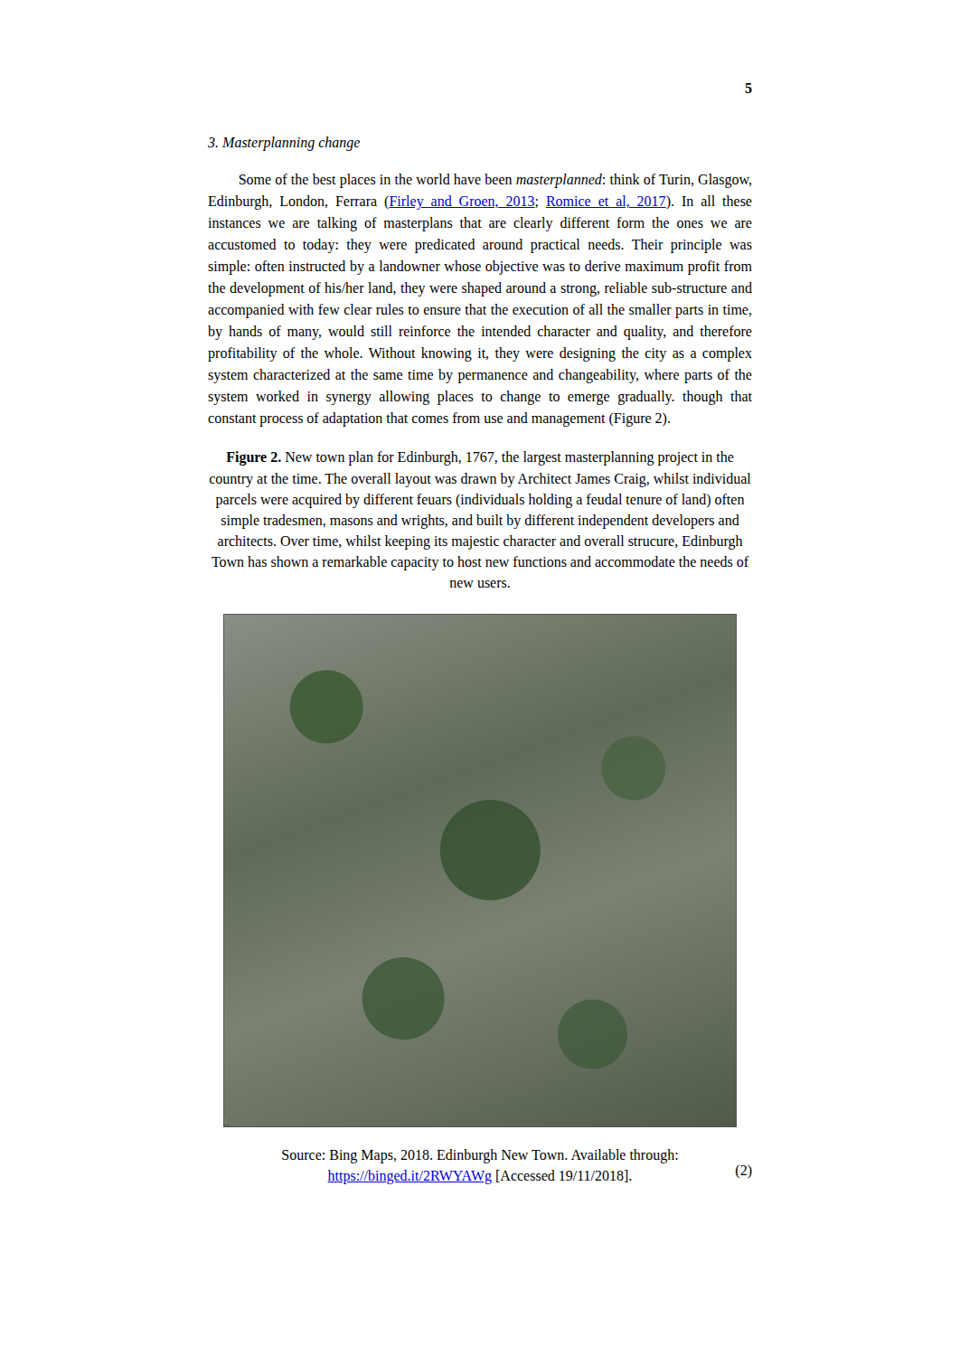5
3. Masterplanning change
Some of the best places in the world have been masterplanned: think of Turin, Glasgow, Edinburgh, London, Ferrara (Firley and Groen, 2013; Romice et al, 2017). In all these instances we are talking of masterplans that are clearly different form the ones we are accustomed to today: they were predicated around practical needs. Their principle was simple: often instructed by a landowner whose objective was to derive maximum profit from the development of his/her land, they were shaped around a strong, reliable sub-structure and accompanied with few clear rules to ensure that the execution of all the smaller parts in time, by hands of many, would still reinforce the intended character and quality, and therefore profitability of the whole. Without knowing it, they were designing the city as a complex system characterized at the same time by permanence and changeability, where parts of the system worked in synergy allowing places to change to emerge gradually. though that constant process of adaptation that comes from use and management (Figure 2).
Figure 2. New town plan for Edinburgh, 1767, the largest masterplanning project in the country at the time. The overall layout was drawn by Architect James Craig, whilst individual parcels were acquired by different feuars (individuals holding a feudal tenure of land) often simple tradesmen, masons and wrights, and built by different independent developers and architects. Over time, whilst keeping its majestic character and overall strucure, Edinburgh Town has shown a remarkable capacity to host new functions and accommodate the needs of new users.
Source: Bing Maps, 2018. Edinburgh New Town. Available through:
https://binged.it/2RWYAWg [Accessed 19/11/2018].
(2)